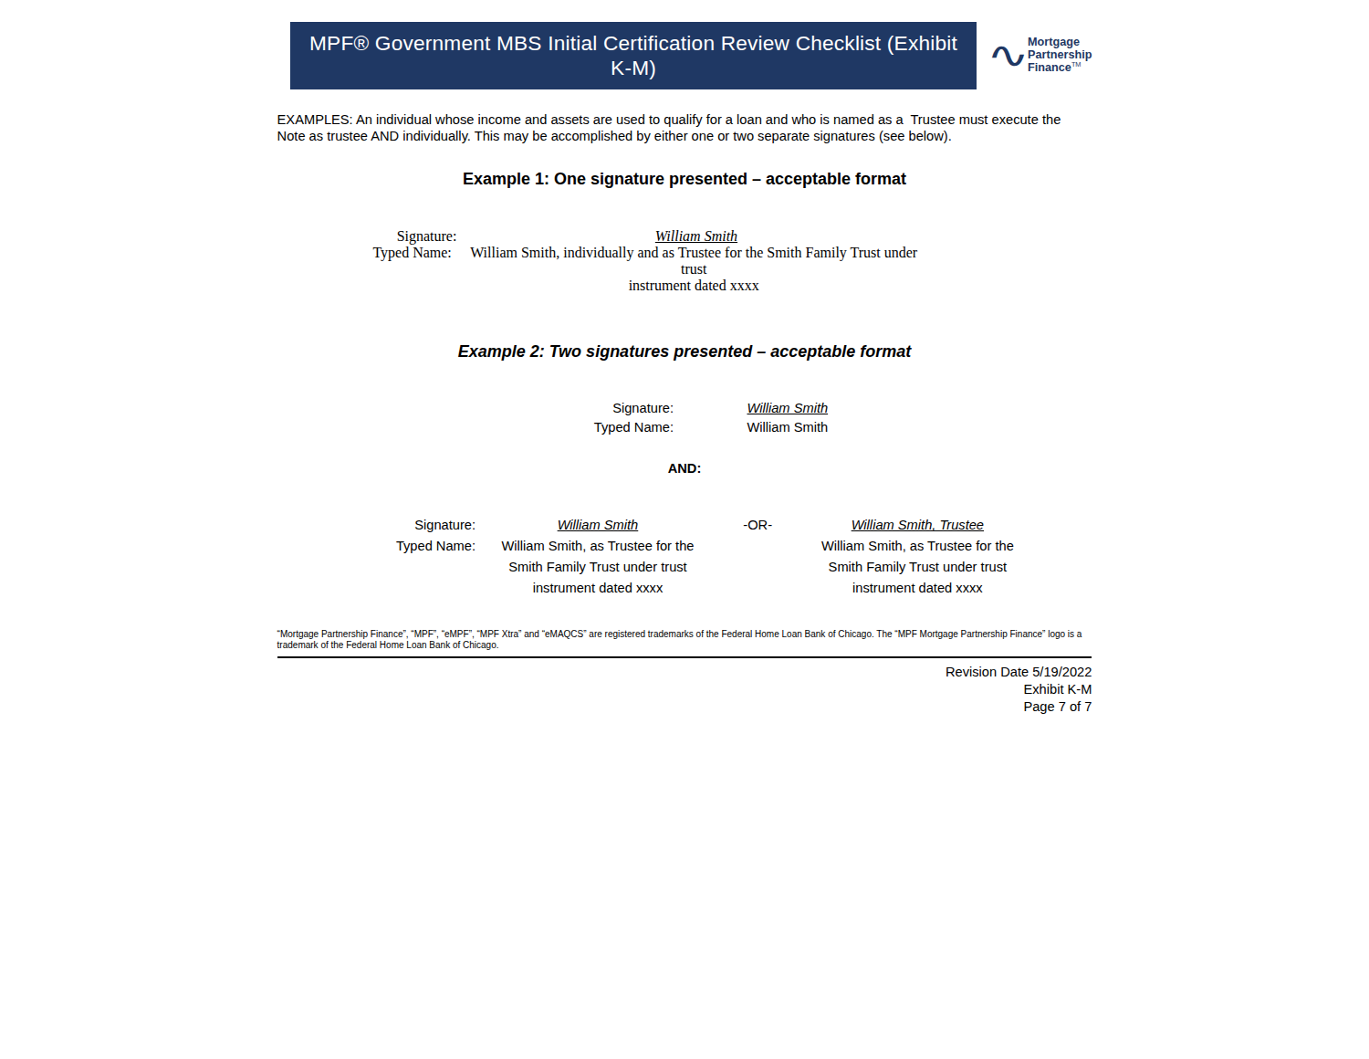MPF® Government MBS Initial Certification Review Checklist (Exhibit K-M)
∿ Mortgage
Partnership
FinanceTM
EXAMPLES: An individual whose income and assets are used to qualify for a loan and who is named as a Trustee must execute the Note as trustee AND individually. This may be accomplished by either one or two separate signatures (see below).
Example 1: One signature presented – acceptable format
Signature:
William Smith
Typed Name:
William Smith, individually and as Trustee for the Smith Family Trust under trust instrument dated xxxx
Example 2: Two signatures presented – acceptable format
Signature:
William Smith
Typed Name:
William Smith
AND:
Signature:
Typed Name:
William Smith
William Smith, as Trustee for the
Smith Family Trust under trust
instrument dated xxxx
-OR-
William Smith, Trustee
William Smith, as Trustee for the
Smith Family Trust under trust
instrument dated xxxx
“Mortgage Partnership Finance”, “MPF”, “eMPF”, “MPF Xtra” and “eMAQCS” are registered trademarks of the Federal Home Loan Bank of Chicago. The “MPF Mortgage Partnership Finance” logo is a trademark of the Federal Home Loan Bank of Chicago.
Revision Date 5/19/2022
Exhibit K-M
Page 7 of 7